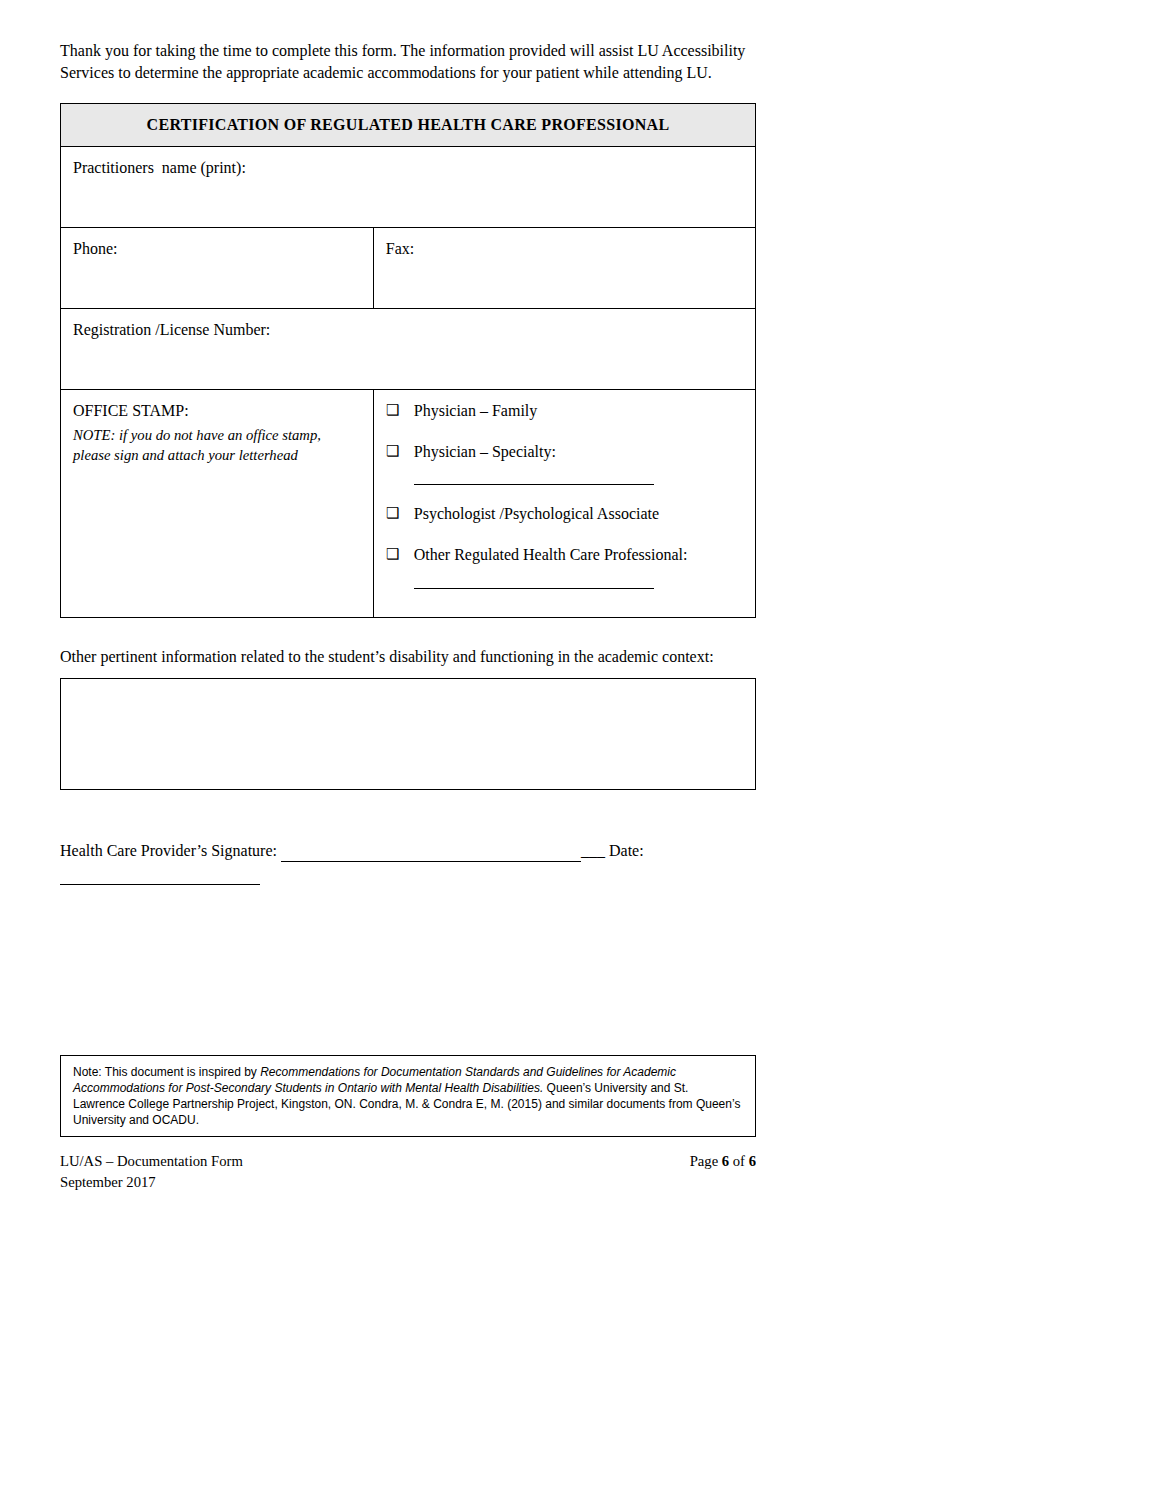Thank you for taking the time to complete this form. The information provided will assist LU Accessibility Services to determine the appropriate academic accommodations for your patient while attending LU.
| CERTIFICATION OF REGULATED HEALTH CARE PROFESSIONAL |
| --- |
| Practitioners name (print): |
| Phone: | Fax: |
| Registration /License Number: |
| OFFICE STAMP: NOTE: if you do not have an office stamp, please sign and attach your letterhead | Physician – Family Physician – Specialty: Psychologist /Psychological Associate Other Regulated Health Care Professional: |
Other pertinent information related to the student’s disability and functioning in the academic context:
Health Care Provider’s Signature: ___ Date:
Note: This document is inspired by Recommendations for Documentation Standards and Guidelines for Academic Accommodations for Post-Secondary Students in Ontario with Mental Health Disabilities. Queen’s University and St. Lawrence College Partnership Project, Kingston, ON. Condra, M. & Condra E, M. (2015) and similar documents from Queen’s University and OCADU.
LU/AS – Documentation Form
September 2017
Page 6 of 6